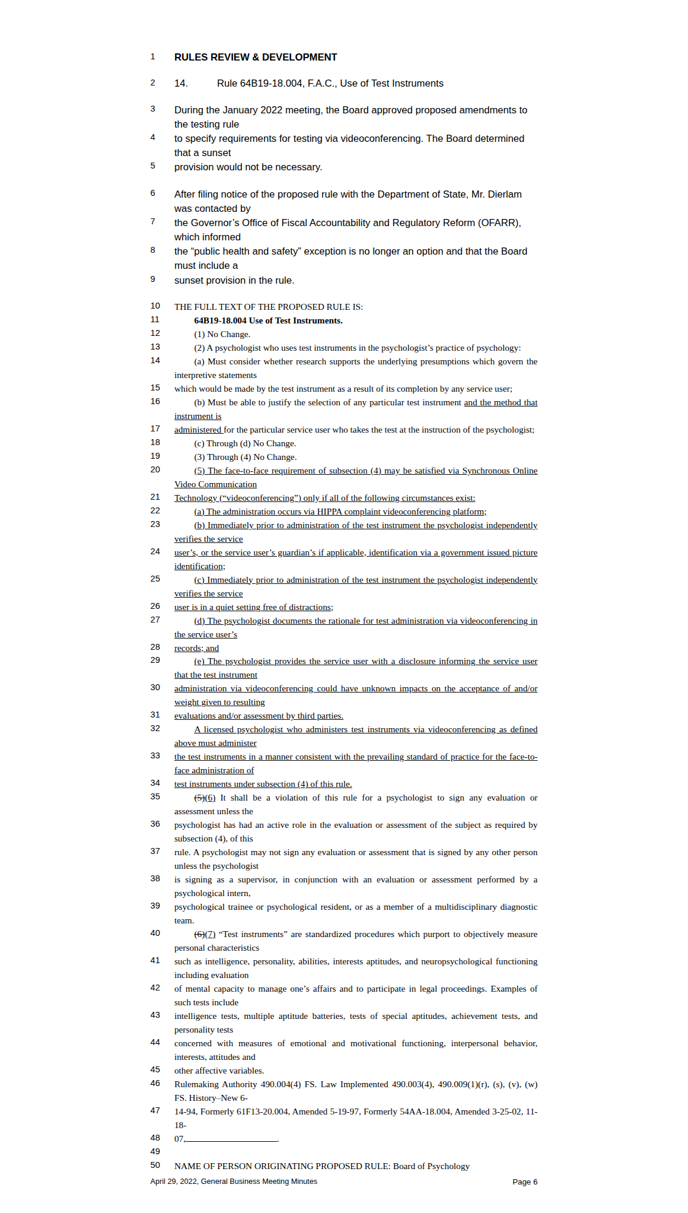1
RULES REVIEW & DEVELOPMENT
2
14. Rule 64B19-18.004, F.A.C., Use of Test Instruments
3
During the January 2022 meeting, the Board approved proposed amendments to the testing rule
4
to specify requirements for testing via videoconferencing. The Board determined that a sunset
5
provision would not be necessary.
6
After filing notice of the proposed rule with the Department of State, Mr. Dierlam was contacted by
7
the Governor’s Office of Fiscal Accountability and Regulatory Reform (OFARR), which informed
8
the “public health and safety” exception is no longer an option and that the Board must include a
9
sunset provision in the rule.
10
THE FULL TEXT OF THE PROPOSED RULE IS:
11
64B19-18.004 Use of Test Instruments.
12
(1) No Change.
13
(2) A psychologist who uses test instruments in the psychologist’s practice of psychology:
14
(a) Must consider whether research supports the underlying presumptions which govern the interpretive statements
15
which would be made by the test instrument as a result of its completion by any service user;
16
(b) Must be able to justify the selection of any particular test instrument and the method that instrument is
17
administered for the particular service user who takes the test at the instruction of the psychologist;
18
(c) Through (d) No Change.
19
(3) Through (4) No Change.
20
(5) The face-to-face requirement of subsection (4) may be satisfied via Synchronous Online Video Communication
21
Technology (“videoconferencing”) only if all of the following circumstances exist:
22
(a) The administration occurs via HIPPA complaint videoconferencing platform;
23
(b) Immediately prior to administration of the test instrument the psychologist independently verifies the service
24
user’s, or the service user’s guardian’s if applicable, identification via a government issued picture identification;
25
(c) Immediately prior to administration of the test instrument the psychologist independently verifies the service
26
user is in a quiet setting free of distractions;
27
(d) The psychologist documents the rationale for test administration via videoconferencing in the service user’s
28
records; and
29
(e) The psychologist provides the service user with a disclosure informing the service user that the test instrument
30
administration via videoconferencing could have unknown impacts on the acceptance of and/or weight given to resulting
31
evaluations and/or assessment by third parties.
32
A licensed psychologist who administers test instruments via videoconferencing as defined above must administer
33
the test instruments in a manner consistent with the prevailing standard of practice for the face-to-face administration of
34
test instruments under subsection (4) of this rule.
35
(5)(6) It shall be a violation of this rule for a psychologist to sign any evaluation or assessment unless the
36
psychologist has had an active role in the evaluation or assessment of the subject as required by subsection (4), of this
37
rule. A psychologist may not sign any evaluation or assessment that is signed by any other person unless the psychologist
38
is signing as a supervisor, in conjunction with an evaluation or assessment performed by a psychological intern,
39
psychological trainee or psychological resident, or as a member of a multidisciplinary diagnostic team.
40
(6)(7) “Test instruments” are standardized procedures which purport to objectively measure personal characteristics
41
such as intelligence, personality, abilities, interests aptitudes, and neuropsychological functioning including evaluation
42
of mental capacity to manage one’s affairs and to participate in legal proceedings. Examples of such tests include
43
intelligence tests, multiple aptitude batteries, tests of special aptitudes, achievement tests, and personality tests
44
concerned with measures of emotional and motivational functioning, interpersonal behavior, interests, attitudes and
45
other affective variables.
46
Rulemaking Authority 490.004(4) FS. Law Implemented 490.003(4), 490.009(1)(r), (s), (v), (w) FS. History–New 6-
47
14-94, Formerly 61F13-20.004, Amended 5-19-97, Formerly 54AA-18.004, Amended 3-25-02, 11-18-
48
07, .
49
50
NAME OF PERSON ORIGINATING PROPOSED RULE: Board of Psychology
April 29, 2022, General Business Meeting Minutes
Page 6